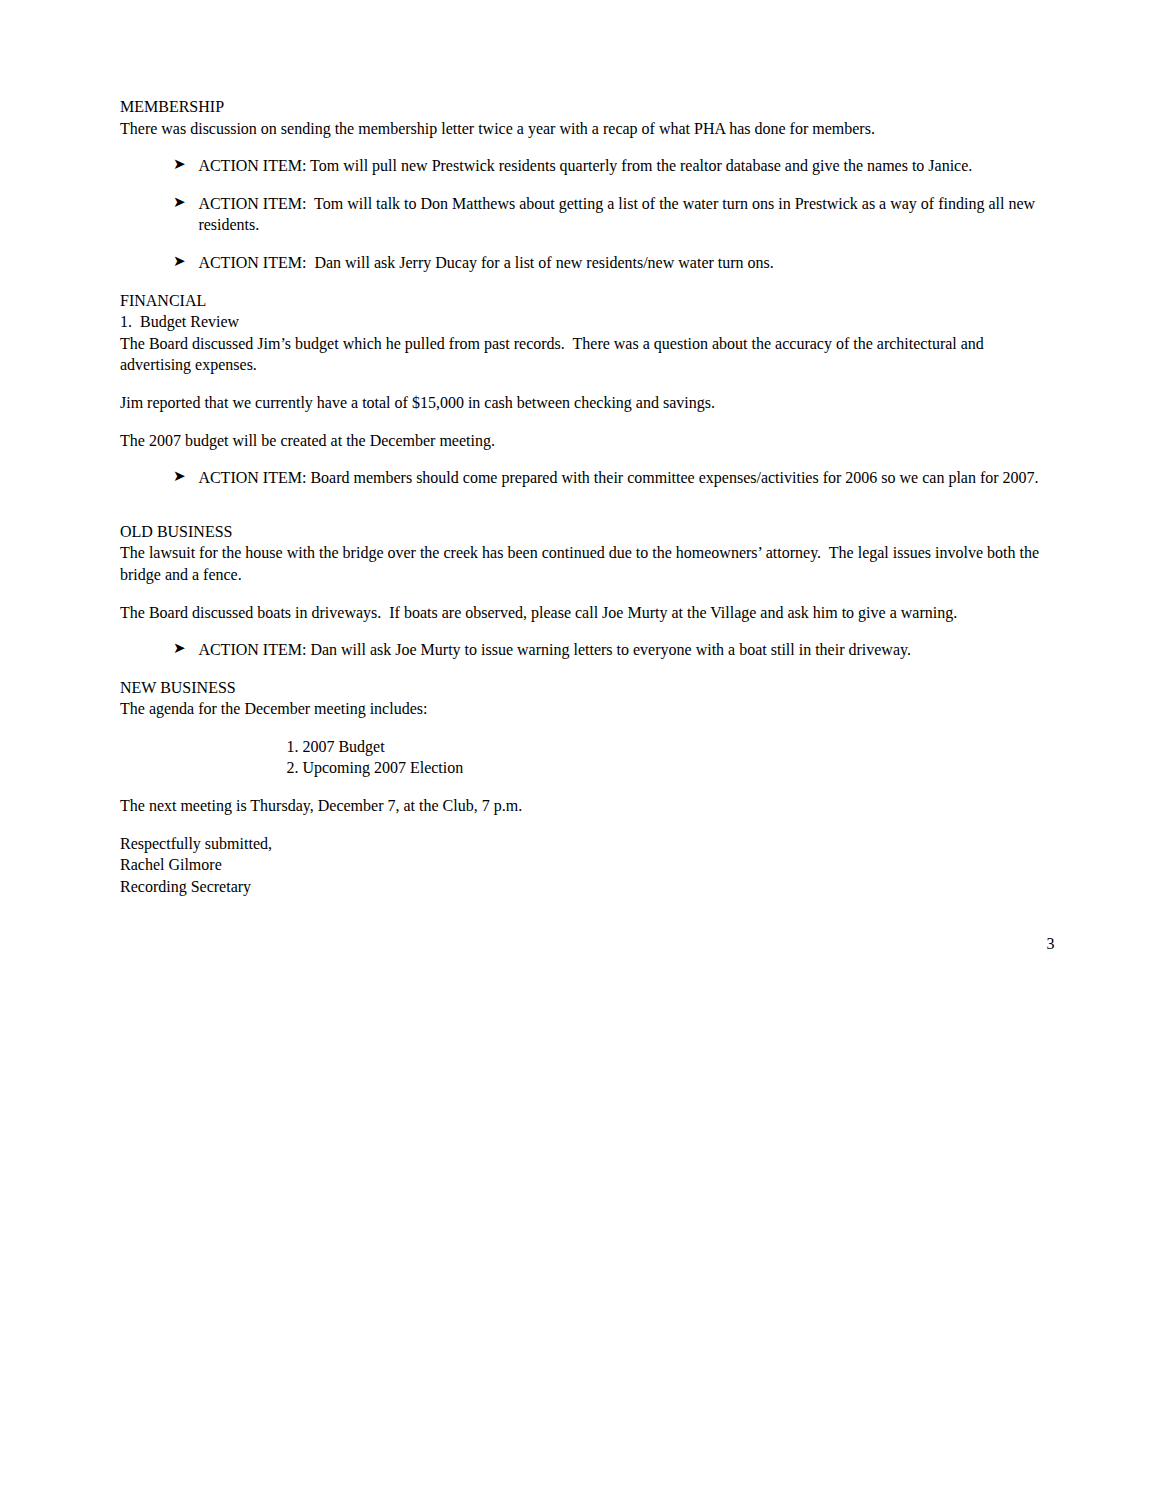MEMBERSHIP
There was discussion on sending the membership letter twice a year with a recap of what PHA has done for members.
ACTION ITEM: Tom will pull new Prestwick residents quarterly from the realtor database and give the names to Janice.
ACTION ITEM: Tom will talk to Don Matthews about getting a list of the water turn ons in Prestwick as a way of finding all new residents.
ACTION ITEM: Dan will ask Jerry Ducay for a list of new residents/new water turn ons.
FINANCIAL
1. Budget Review
The Board discussed Jim’s budget which he pulled from past records. There was a question about the accuracy of the architectural and advertising expenses.
Jim reported that we currently have a total of $15,000 in cash between checking and savings.
The 2007 budget will be created at the December meeting.
ACTION ITEM: Board members should come prepared with their committee expenses/activities for 2006 so we can plan for 2007.
OLD BUSINESS
The lawsuit for the house with the bridge over the creek has been continued due to the homeowners’ attorney. The legal issues involve both the bridge and a fence.
The Board discussed boats in driveways. If boats are observed, please call Joe Murty at the Village and ask him to give a warning.
ACTION ITEM: Dan will ask Joe Murty to issue warning letters to everyone with a boat still in their driveway.
NEW BUSINESS
The agenda for the December meeting includes:
2007 Budget
Upcoming 2007 Election
The next meeting is Thursday, December 7, at the Club, 7 p.m.
Respectfully submitted,
Rachel Gilmore
Recording Secretary
3